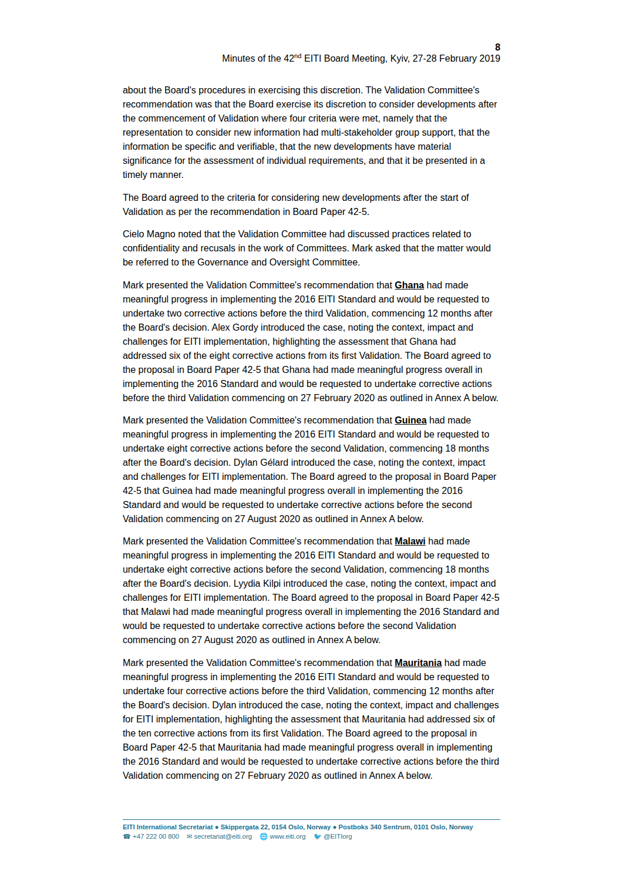8
Minutes of the 42nd EITI Board Meeting, Kyiv, 27-28 February 2019
about the Board's procedures in exercising this discretion. The Validation Committee's recommendation was that the Board exercise its discretion to consider developments after the commencement of Validation where four criteria were met, namely that the representation to consider new information had multi-stakeholder group support, that the information be specific and verifiable, that the new developments have material significance for the assessment of individual requirements, and that it be presented in a timely manner.
The Board agreed to the criteria for considering new developments after the start of Validation as per the recommendation in Board Paper 42-5.
Cielo Magno noted that the Validation Committee had discussed practices related to confidentiality and recusals in the work of Committees. Mark asked that the matter would be referred to the Governance and Oversight Committee.
Mark presented the Validation Committee's recommendation that Ghana had made meaningful progress in implementing the 2016 EITI Standard and would be requested to undertake two corrective actions before the third Validation, commencing 12 months after the Board's decision. Alex Gordy introduced the case, noting the context, impact and challenges for EITI implementation, highlighting the assessment that Ghana had addressed six of the eight corrective actions from its first Validation. The Board agreed to the proposal in Board Paper 42-5 that Ghana had made meaningful progress overall in implementing the 2016 Standard and would be requested to undertake corrective actions before the third Validation commencing on 27 February 2020 as outlined in Annex A below.
Mark presented the Validation Committee's recommendation that Guinea had made meaningful progress in implementing the 2016 EITI Standard and would be requested to undertake eight corrective actions before the second Validation, commencing 18 months after the Board's decision. Dylan Gélard introduced the case, noting the context, impact and challenges for EITI implementation. The Board agreed to the proposal in Board Paper 42-5 that Guinea had made meaningful progress overall in implementing the 2016 Standard and would be requested to undertake corrective actions before the second Validation commencing on 27 August 2020 as outlined in Annex A below.
Mark presented the Validation Committee's recommendation that Malawi had made meaningful progress in implementing the 2016 EITI Standard and would be requested to undertake eight corrective actions before the second Validation, commencing 18 months after the Board's decision. Lyydia Kilpi introduced the case, noting the context, impact and challenges for EITI implementation. The Board agreed to the proposal in Board Paper 42-5 that Malawi had made meaningful progress overall in implementing the 2016 Standard and would be requested to undertake corrective actions before the second Validation commencing on 27 August 2020 as outlined in Annex A below.
Mark presented the Validation Committee's recommendation that Mauritania had made meaningful progress in implementing the 2016 EITI Standard and would be requested to undertake four corrective actions before the third Validation, commencing 12 months after the Board's decision. Dylan introduced the case, noting the context, impact and challenges for EITI implementation, highlighting the assessment that Mauritania had addressed six of the ten corrective actions from its first Validation. The Board agreed to the proposal in Board Paper 42-5 that Mauritania had made meaningful progress overall in implementing the 2016 Standard and would be requested to undertake corrective actions before the third Validation commencing on 27 February 2020 as outlined in Annex A below.
EITI International Secretariat ● Skippergata 22, 0154 Oslo, Norway ● Postboks 340 Sentrum, 0101 Oslo, Norway
☎ +47 222 00 800 ✉ secretariat@eiti.org 🌐 www.eiti.org 🐦 @EITIorg